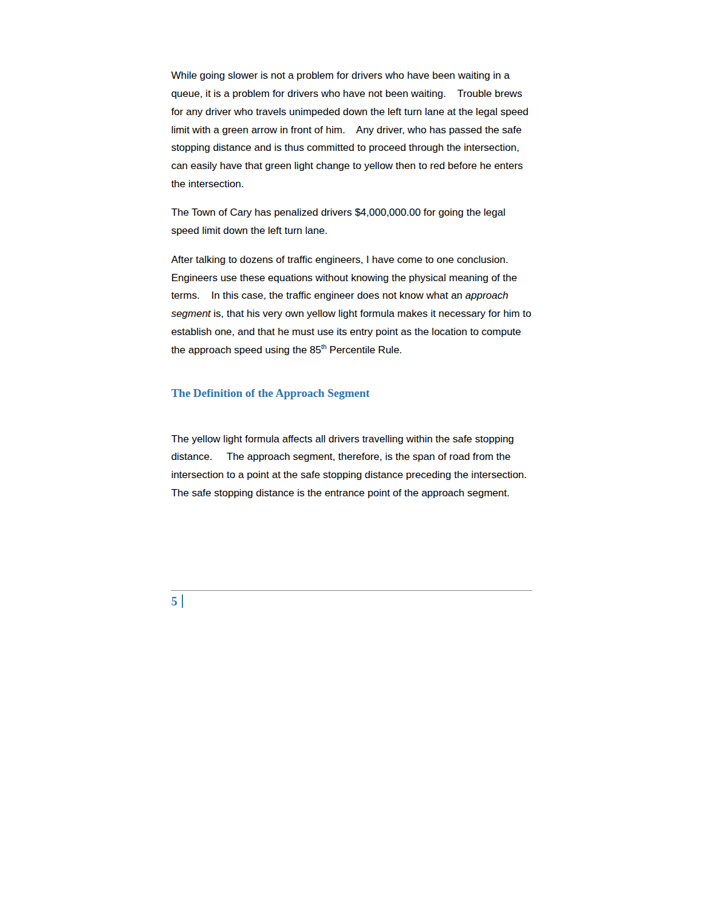While going slower is not a problem for drivers who have been waiting in a queue, it is a problem for drivers who have not been waiting. Trouble brews for any driver who travels unimpeded down the left turn lane at the legal speed limit with a green arrow in front of him. Any driver, who has passed the safe stopping distance and is thus committed to proceed through the intersection, can easily have that green light change to yellow then to red before he enters the intersection.
The Town of Cary has penalized drivers $4,000,000.00 for going the legal speed limit down the left turn lane.
After talking to dozens of traffic engineers, I have come to one conclusion. Engineers use these equations without knowing the physical meaning of the terms. In this case, the traffic engineer does not know what an approach segment is, that his very own yellow light formula makes it necessary for him to establish one, and that he must use its entry point as the location to compute the approach speed using the 85th Percentile Rule.
The Definition of the Approach Segment
The yellow light formula affects all drivers travelling within the safe stopping distance. The approach segment, therefore, is the span of road from the intersection to a point at the safe stopping distance preceding the intersection. The safe stopping distance is the entrance point of the approach segment.
5